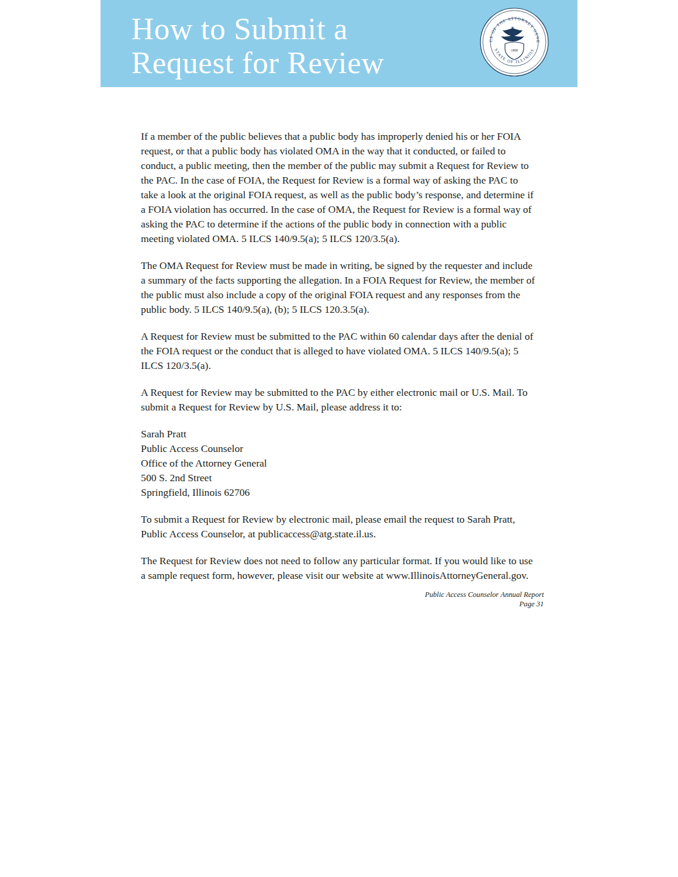How to Submit aRequest for Review
OFFICE OF THE ATTORNEY GENERAL STATE OF ILLINOIS 1868
If a member of the public believes that a public body has improperly denied his or her FOIA request, or that a public body has violated OMA in the way that it conducted, or failed to conduct, a public meeting, then the member of the public may submit a Request for Review to the PAC. In the case of FOIA, the Request for Review is a formal way of asking the PAC to take a look at the original FOIA request, as well as the public body’s response, and determine if a FOIA violation has occurred. In the case of OMA, the Request for Review is a formal way of asking the PAC to determine if the actions of the public body in connection with a public meeting violated OMA. 5 ILCS 140/9.5(a); 5 ILCS 120/3.5(a).
The OMA Request for Review must be made in writing, be signed by the requester and include a summary of the facts supporting the allegation. In a FOIA Request for Review, the member of the public must also include a copy of the original FOIA request and any responses from the public body. 5 ILCS 140/9.5(a), (b); 5 ILCS 120.3.5(a).
A Request for Review must be submitted to the PAC within 60 calendar days after the denial of the FOIA request or the conduct that is alleged to have violated OMA. 5 ILCS 140/9.5(a); 5 ILCS 120/3.5(a).
A Request for Review may be submitted to the PAC by either electronic mail or U.S. Mail. To submit a Request for Review by U.S. Mail, please address it to:
Sarah Pratt Public Access Counselor Office of the Attorney General 500 S. 2nd Street Springfield, Illinois 62706
To submit a Request for Review by electronic mail, please email the request to Sarah Pratt, Public Access Counselor, at publicaccess@atg.state.il.us.
The Request for Review does not need to follow any particular format. If you would like to use a sample request form, however, please visit our website at www.IllinoisAttorneyGeneral.gov.
Public Access Counselor Annual Report
Page 31